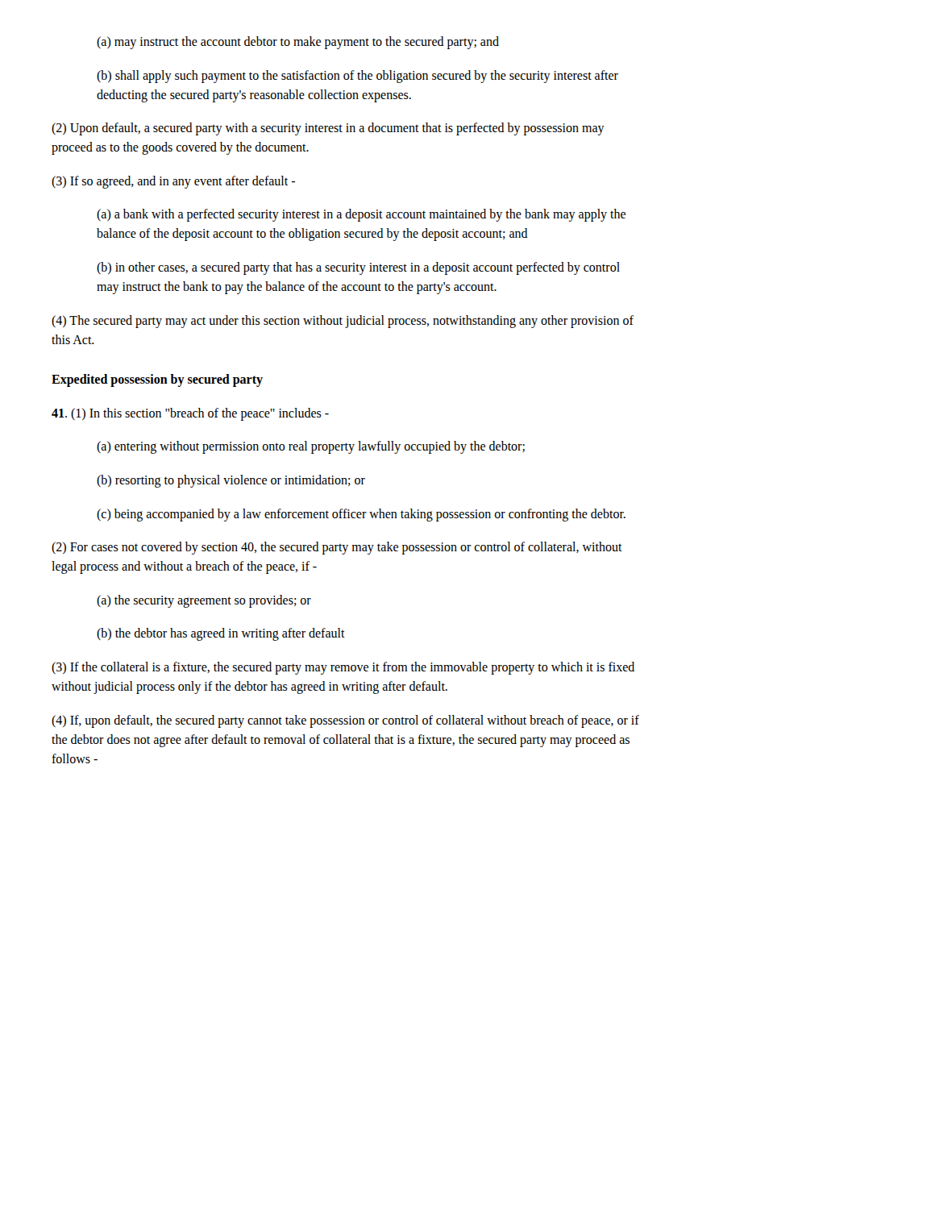(a) may instruct the account debtor to make payment to the secured party; and
(b) shall apply such payment to the satisfaction of the obligation secured by the security interest after deducting the secured party's reasonable collection expenses.
(2) Upon default, a secured party with a security interest in a document that is perfected by possession may proceed as to the goods covered by the document.
(3) If so agreed, and in any event after default -
(a) a bank with a perfected security interest in a deposit account maintained by the bank may apply the balance of the deposit account to the obligation secured by the deposit account; and
(b) in other cases, a secured party that has a security interest in a deposit account perfected by control may instruct the bank to pay the balance of the account to the party's account.
(4) The secured party may act under this section without judicial process, notwithstanding any other provision of this Act.
Expedited possession by secured party
41. (1) In this section "breach of the peace" includes -
(a) entering without permission onto real property lawfully occupied by the debtor;
(b) resorting to physical violence or intimidation; or
(c) being accompanied by a law enforcement officer when taking possession or confronting the debtor.
(2) For cases not covered by section 40, the secured party may take possession or control of collateral, without legal process and without a breach of the peace, if -
(a) the security agreement so provides; or
(b) the debtor has agreed in writing after default
(3) If the collateral is a fixture, the secured party may remove it from the immovable property to which it is fixed without judicial process only if the debtor has agreed in writing after default.
(4) If, upon default, the secured party cannot take possession or control of collateral without breach of peace, or if the debtor does not agree after default to removal of collateral that is a fixture, the secured party may proceed as follows -